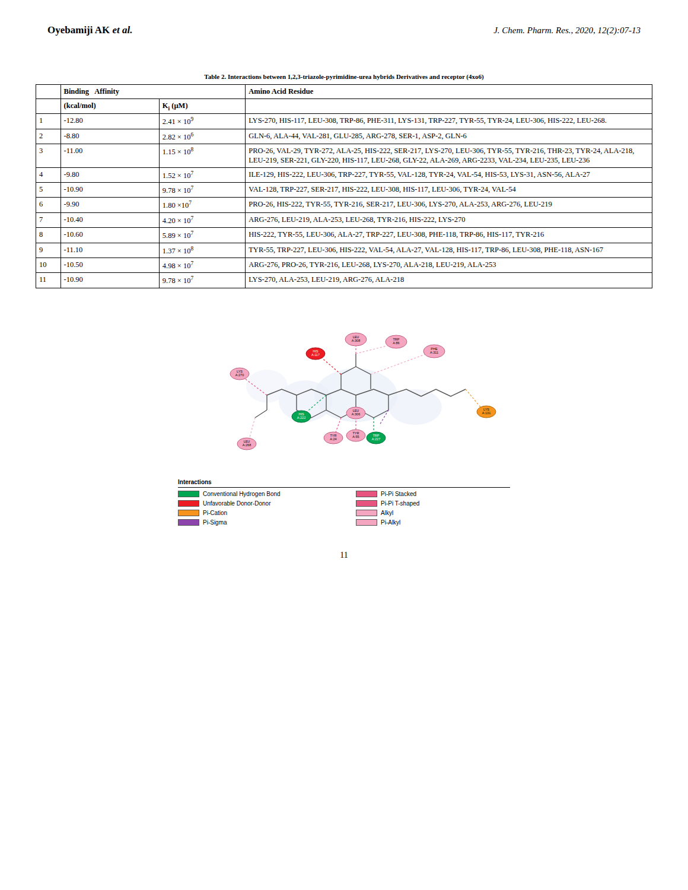Oyebamiji AK et al.
J. Chem. Pharm. Res., 2020, 12(2):07-13
Table 2. Interactions between 1,2,3-triazole-pyrimidine-urea hybrids Derivatives and receptor (4xo6)
| | Binding Affinity | Amino Acid Residue |
| | (kcal/mol) | K i (µM) | |
| 1 | -12.80 | 2.41 × 10 9 | LYS-270, HIS-117, LEU-308, TRP-86, PHE-311, LYS-131, TRP-227, TYR-55, TYR-24, LEU-306, HIS-222, LEU-268. |
| 2 | -8.80 | 2.82 × 10 6 | GLN-6, ALA-44, VAL-281, GLU-285, ARG-278, SER-1, ASP-2, GLN-6 |
| 3 | -11.00 | 1.15 × 10 8 | PRO-26, VAL-29, TYR-272, ALA-25, HIS-222, SER-217, LYS-270, LEU-306, TYR-55, TYR-216, THR-23, TYR-24, ALA-218, LEU-219, SER-221, GLY-220, HIS-117, LEU-268, GLY-22, ALA-269, ARG-2233, VAL-234, LEU-235, LEU-236 |
| 4 | -9.80 | 1.52 × 10 7 | ILE-129, HIS-222, LEU-306, TRP-227, TYR-55, VAL-128, TYR-24, VAL-54, HIS-53, LYS-31, ASN-56, ALA-27 |
| 5 | -10.90 | 9.78 × 10 7 | VAL-128, TRP-227, SER-217, HIS-222, LEU-308, HIS-117, LEU-306, TYR-24, VAL-54 |
| 6 | -9.90 | 1.80 ×10 7 | PRO-26, HIS-222, TYR-55, TYR-216, SER-217, LEU-306, LYS-270, ALA-253, ARG-276, LEU-219 |
| 7 | -10.40 | 4.20 × 10 7 | ARG-276, LEU-219, ALA-253, LEU-268, TYR-216, HIS-222, LYS-270 |
| 8 | -10.60 | 5.89 × 10 7 | HIS-222, TYR-55, LEU-306, ALA-27, TRP-227, LEU-308, PHE-118, TRP-86, HIS-117, TYR-216 |
| 9 | -11.10 | 1.37 × 10 8 | TYR-55, TRP-227, LEU-306, HIS-222, VAL-54, ALA-27, VAL-128, HIS-117, TRP-86, LEU-308, PHE-118, ASN-167 |
| 10 | -10.50 | 4.98 × 10 7 | ARG-276, PRO-26, TYR-216, LEU-268, LYS-270, ALA-218, LEU-219, ALA-253 |
| 11 | -10.90 | 9.78 × 10 7 | LYS-270, ALA-253, LEU-219, ARG-276, ALA-218 |
LEUA:308 TRPA:86 PHEA:311 HISA:117 LYSA:270 HISA:222 TYRA:24 TYRA:55 TRPA:227 LEUA:306 LEUA:268 LYSA:131
Interactions
Conventional Hydrogen Bond
Pi-Pi Stacked
Unfavorable Donor-Donor
Pi-Pi T-shaped
Pi-Cation
Alkyl
Pi-Sigma
Pi-Alkyl
11